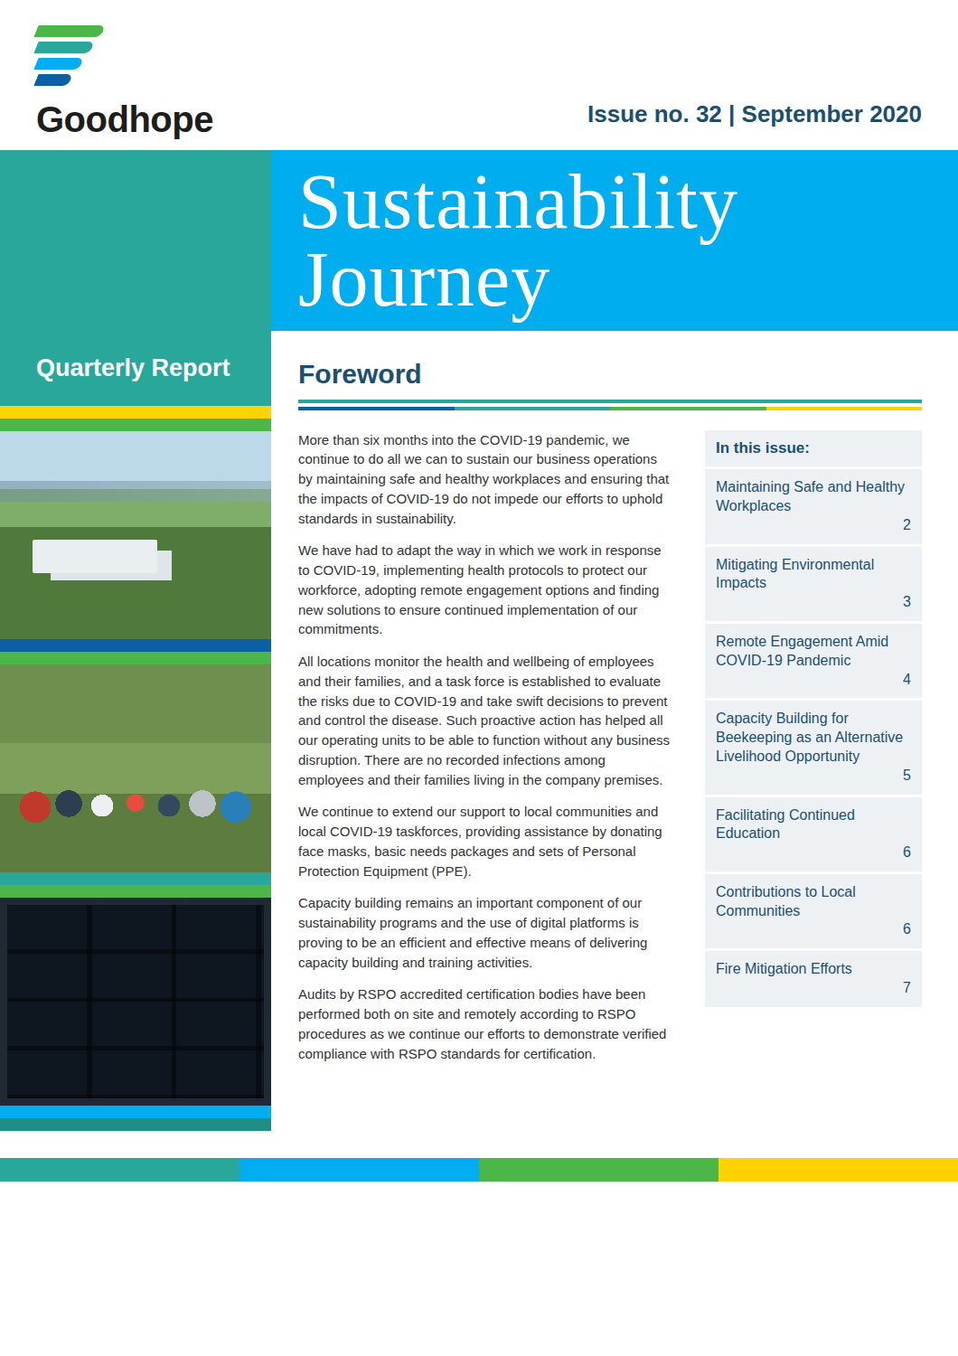Goodhope
Issue no. 32 | September 2020
Sustainability Journey
Quarterly Report
Foreword
More than six months into the COVID-19 pandemic, we continue to do all we can to sustain our business operations by maintaining safe and healthy workplaces and ensuring that the impacts of COVID-19 do not impede our efforts to uphold standards in sustainability.
We have had to adapt the way in which we work in response to COVID-19, implementing health protocols to protect our workforce, adopting remote engagement options and finding new solutions to ensure continued implementation of our commitments.
All locations monitor the health and wellbeing of employees and their families, and a task force is established to evaluate the risks due to COVID-19 and take swift decisions to prevent and control the disease. Such proactive action has helped all our operating units to be able to function without any business disruption. There are no recorded infections among employees and their families living in the company premises.
We continue to extend our support to local communities and local COVID-19 taskforces, providing assistance by donating face masks, basic needs packages and sets of Personal Protection Equipment (PPE).
Capacity building remains an important component of our sustainability programs and the use of digital platforms is proving to be an efficient and effective means of delivering capacity building and training activities.
Audits by RSPO accredited certification bodies have been performed both on site and remotely according to RSPO procedures as we continue our efforts to demonstrate verified compliance with RSPO standards for certification.
In this issue:
Maintaining Safe and Healthy Workplaces 2
Mitigating Environmental Impacts 3
Remote Engagement Amid COVID-19 Pandemic 4
Capacity Building for Beekeeping as an Alternative Livelihood Opportunity 5
Facilitating Continued Education 6
Contributions to Local Communities 6
Fire Mitigation Efforts 7